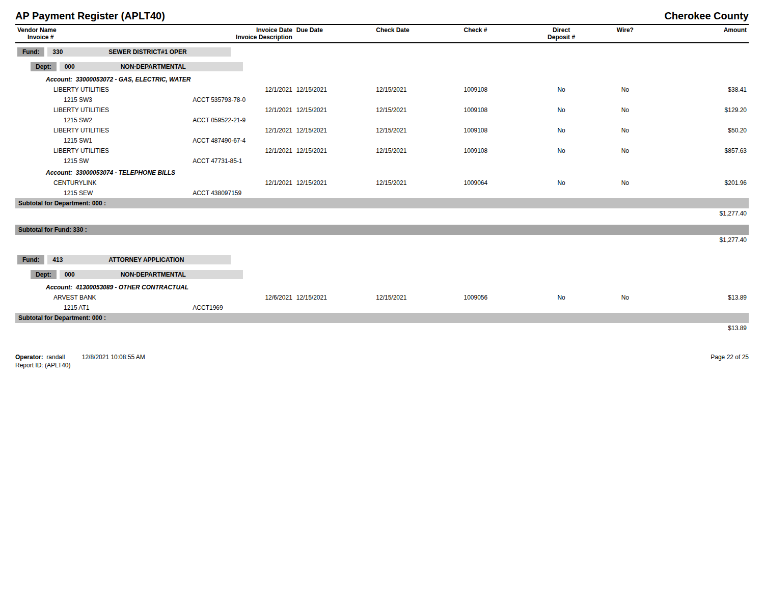AP Payment Register (APLT40)
Cherokee County
| Vendor Name Invoice # | Invoice Date Invoice Description | Due Date | Check Date | Check # | Direct Deposit # | Wire? | Amount |
| --- | --- | --- | --- | --- | --- | --- | --- |
| Fund: 330 SEWER DISTRICT#1 OPER |
| Dept: 000 NON-DEPARTMENTAL |
| Account: 33000053072 - GAS, ELECTRIC, WATER |
| LIBERTY UTILITIES | 12/1/2021 | 12/15/2021 | 12/15/2021 | 1009108 | No | No | $38.41 |
| 1215 SW3 | ACCT 535793-78-0 | | | | | | |
| LIBERTY UTILITIES | 12/1/2021 | 12/15/2021 | 12/15/2021 | 1009108 | No | No | $129.20 |
| 1215 SW2 | ACCT 059522-21-9 | | | | | | |
| LIBERTY UTILITIES | 12/1/2021 | 12/15/2021 | 12/15/2021 | 1009108 | No | No | $50.20 |
| 1215 SW1 | ACCT 487490-67-4 | | | | | | |
| LIBERTY UTILITIES | 12/1/2021 | 12/15/2021 | 12/15/2021 | 1009108 | No | No | $857.63 |
| 1215 SW | ACCT 47731-85-1 | | | | | | |
| Account: 33000053074 - TELEPHONE BILLS |
| CENTURYLINK | 12/1/2021 | 12/15/2021 | 12/15/2021 | 1009064 | No | No | $201.96 |
| 1215 SEW | ACCT 438097159 | | | | | | |
| Subtotal for Department: 000 : |
| | $1,277.40 |
| Subtotal for Fund: 330 : |
| | $1,277.40 |
| Fund: 413 ATTORNEY APPLICATION |
| Dept: 000 NON-DEPARTMENTAL |
| Account: 41300053089 - OTHER CONTRACTUAL |
| ARVEST BANK | 12/6/2021 | 12/15/2021 | 12/15/2021 | 1009056 | No | No | $13.89 |
| 1215 AT1 | ACCT1969 | | | | | | |
| Subtotal for Department: 000 : |
| | $13.89 |
Operator: randall 12/8/2021 10:08:55 AM
Report ID: (APLT40)
Page 22 of 25